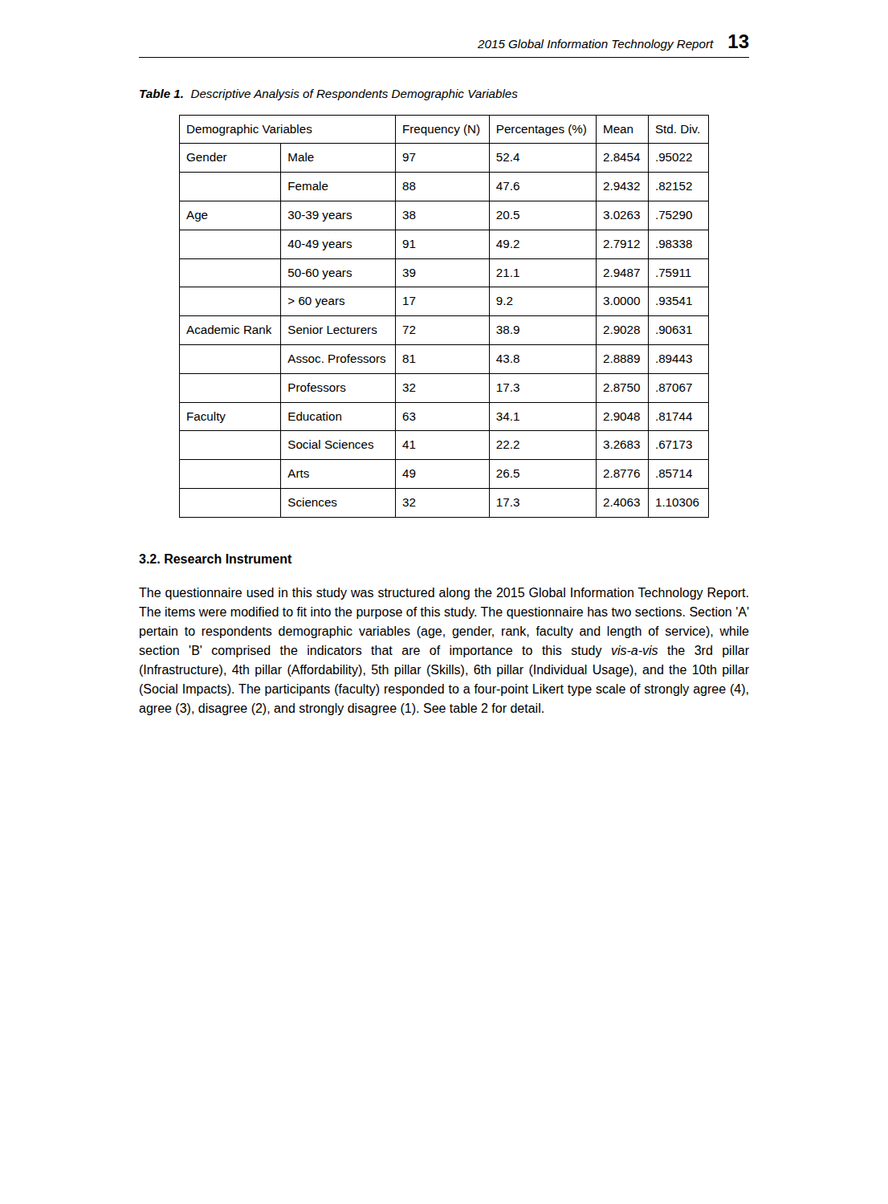2015 Global Information Technology Report 13
Table 1. Descriptive Analysis of Respondents Demographic Variables
| Demographic Variables | Frequency (N) | Percentages (%) | Mean | Std. Div. |
| --- | --- | --- | --- | --- |
| Gender | Male | 97 | 52.4 | 2.8454 | .95022 |
| | Female | 88 | 47.6 | 2.9432 | .82152 |
| Age | 30-39 years | 38 | 20.5 | 3.0263 | .75290 |
| | 40-49 years | 91 | 49.2 | 2.7912 | .98338 |
| | 50-60 years | 39 | 21.1 | 2.9487 | .75911 |
| | > 60 years | 17 | 9.2 | 3.0000 | .93541 |
| Academic Rank | Senior Lecturers | 72 | 38.9 | 2.9028 | .90631 |
| | Assoc. Professors | 81 | 43.8 | 2.8889 | .89443 |
| | Professors | 32 | 17.3 | 2.8750 | .87067 |
| Faculty | Education | 63 | 34.1 | 2.9048 | .81744 |
| | Social Sciences | 41 | 22.2 | 3.2683 | .67173 |
| | Arts | 49 | 26.5 | 2.8776 | .85714 |
| | Sciences | 32 | 17.3 | 2.4063 | 1.10306 |
3.2. Research Instrument
The questionnaire used in this study was structured along the 2015 Global Information Technology Report. The items were modified to fit into the purpose of this study. The questionnaire has two sections. Section 'A' pertain to respondents demographic variables (age, gender, rank, faculty and length of service), while section 'B' comprised the indicators that are of importance to this study vis-a-vis the 3rd pillar (Infrastructure), 4th pillar (Affordability), 5th pillar (Skills), 6th pillar (Individual Usage), and the 10th pillar (Social Impacts). The participants (faculty) responded to a four-point Likert type scale of strongly agree (4), agree (3), disagree (2), and strongly disagree (1). See table 2 for detail.